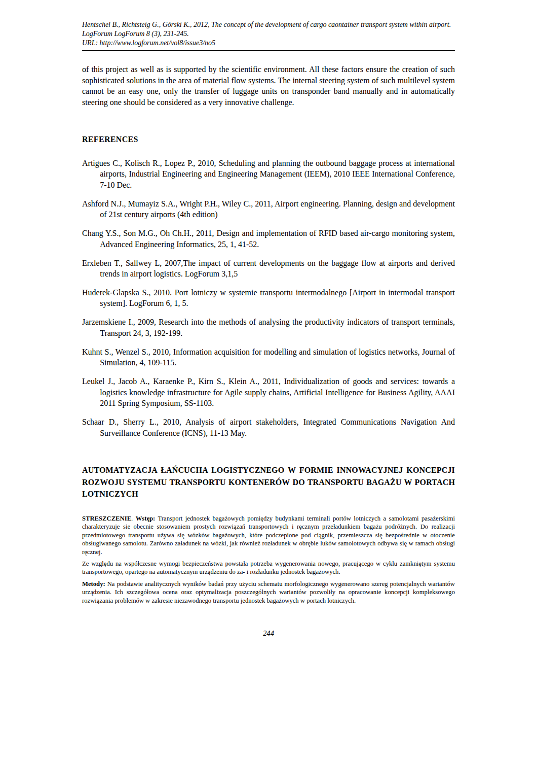Hentschel B., Richtsteig G., Górski K., 2012, The concept of the development of cargo caontainer transport system within airport. LogForum LogForum 8 (3), 231-245.
URL: http://www.logforum.net/vol8/issue3/no5
of this project as well as is supported by the scientific environment. All these factors ensure the creation of such sophisticated solutions in the area of material flow systems. The internal steering system of such multilevel system cannot be an easy one, only the transfer of luggage units on transponder band manually and in automatically steering one should be considered as a very innovative challenge.
REFERENCES
Artigues C., Kolisch R., Lopez P., 2010, Scheduling and planning the outbound baggage process at international airports, Industrial Engineering and Engineering Management (IEEM), 2010 IEEE International Conference, 7-10 Dec.
Ashford N.J., Mumayiz S.A., Wright P.H., Wiley C., 2011, Airport engineering. Planning, design and development of 21st century airports (4th edition)
Chang Y.S., Son M.G., Oh Ch.H., 2011, Design and implementation of RFID based air-cargo monitoring system, Advanced Engineering Informatics, 25, 1, 41-52.
Erxleben T., Sallwey L, 2007,The impact of current developments on the baggage flow at airports and derived trends in airport logistics. LogForum 3,1,5
Huderek-Glapska S., 2010. Port lotniczy w systemie transportu intermodalnego [Airport in intermodal transport system]. LogForum 6, 1, 5.
Jarzemskiene I., 2009, Research into the methods of analysing the productivity indicators of transport terminals, Transport 24, 3, 192-199.
Kuhnt S., Wenzel S., 2010, Information acquisition for modelling and simulation of logistics networks, Journal of Simulation, 4, 109-115.
Leukel J., Jacob A., Karaenke P., Kirn S., Klein A., 2011, Individualization of goods and services: towards a logistics knowledge infrastructure for Agile supply chains, Artificial Intelligence for Business Agility, AAAI 2011 Spring Symposium, SS-1103.
Schaar D., Sherry L., 2010, Analysis of airport stakeholders, Integrated Communications Navigation And Surveillance Conference (ICNS), 11-13 May.
AUTOMATYZACJA ŁAŃCUCHA LOGISTYCZNEGO W FORMIE INNOWACYJNEJ KONCEPCJI ROZWOJU SYSTEMU TRANSPORTU KONTENERÓW DO TRANSPORTU BAGAŻU W PORTACH LOTNICZYCH
STRESZCZENIE. Wstęp: Transport jednostek bagażowych pomiędzy budynkami terminali portów lotniczych a samolotami pasażerskimi charakteryzuje sie obecnie stosowaniem prostych rozwiązań transportowych i ręcznym przeładunkiem bagażu podróżnych. Do realizacji przedmiotowego transportu używa się wózków bagażowych, które podczepione pod ciągnik, przemieszcza się bezpośrednie w otoczenie obsługiwanego samolotu. Zarówno załadunek na wózki, jak również rozładunek w obrębie luków samolotowych odbywa się w ramach obsługi ręcznej.
Ze względu na współczesne wymogi bezpieczeństwa powstała potrzeba wygenerowania nowego, pracującego w cyklu zamkniętym systemu transportowego, opartego na automatycznym urządzeniu do za- i rozładunku jednostek bagażowych.
Metody: Na podstawie analitycznych wyników badań przy użyciu schematu morfologicznego wygenerowano szereg potencjalnych wariantów urządzenia. Ich szczegółowa ocena oraz optymalizacja poszczególnych wariantów pozwoliły na opracowanie koncepcji kompleksowego rozwiązania problemów w zakresie niezawodnego transportu jednostek bagażowych w portach lotniczych.
244